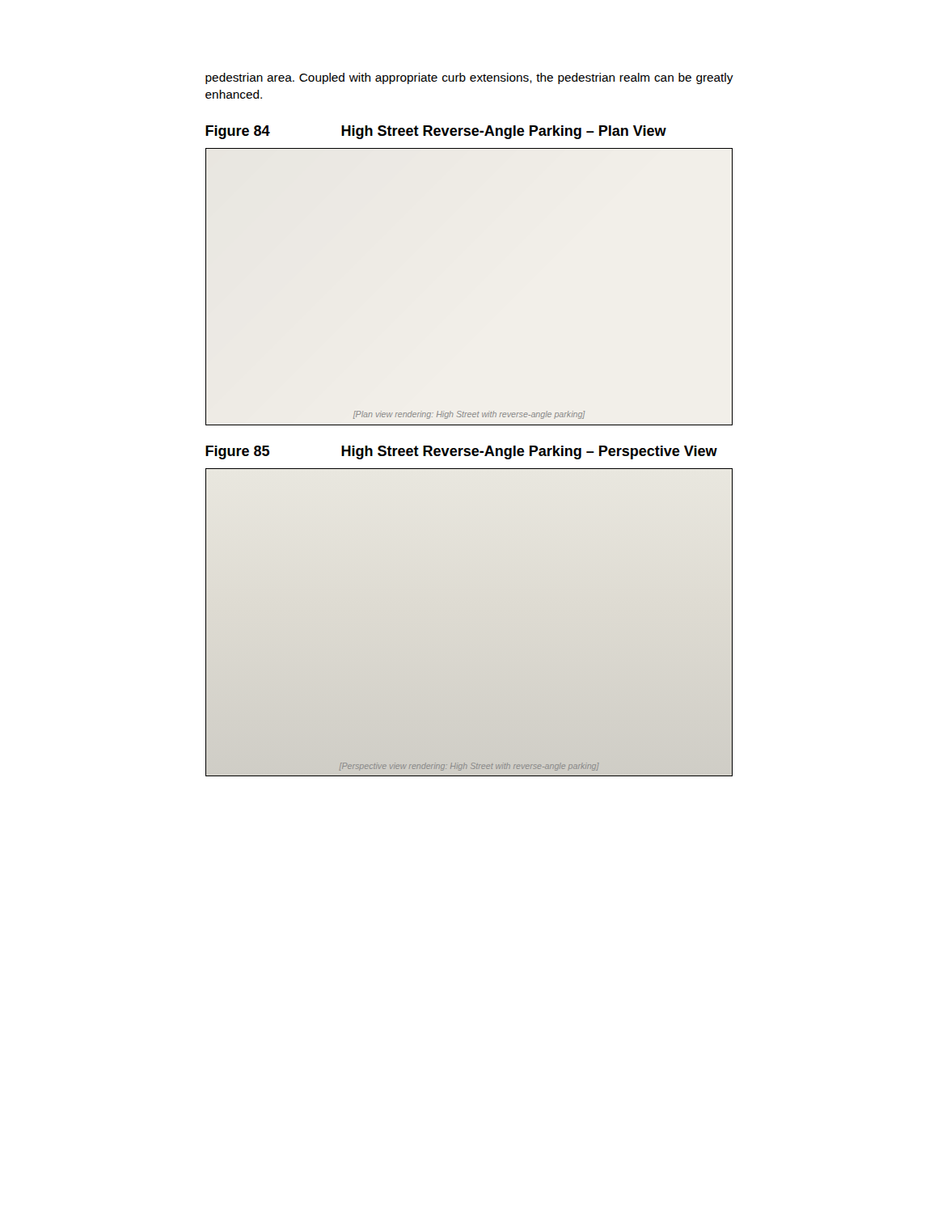pedestrian area. Coupled with appropriate curb extensions, the pedestrian realm can be greatly enhanced.
Figure 84 High Street Reverse-Angle Parking – Plan View
[Plan view rendering: High Street with reverse-angle parking]
Figure 85 High Street Reverse-Angle Parking – Perspective View
[Perspective view rendering: High Street with reverse-angle parking]